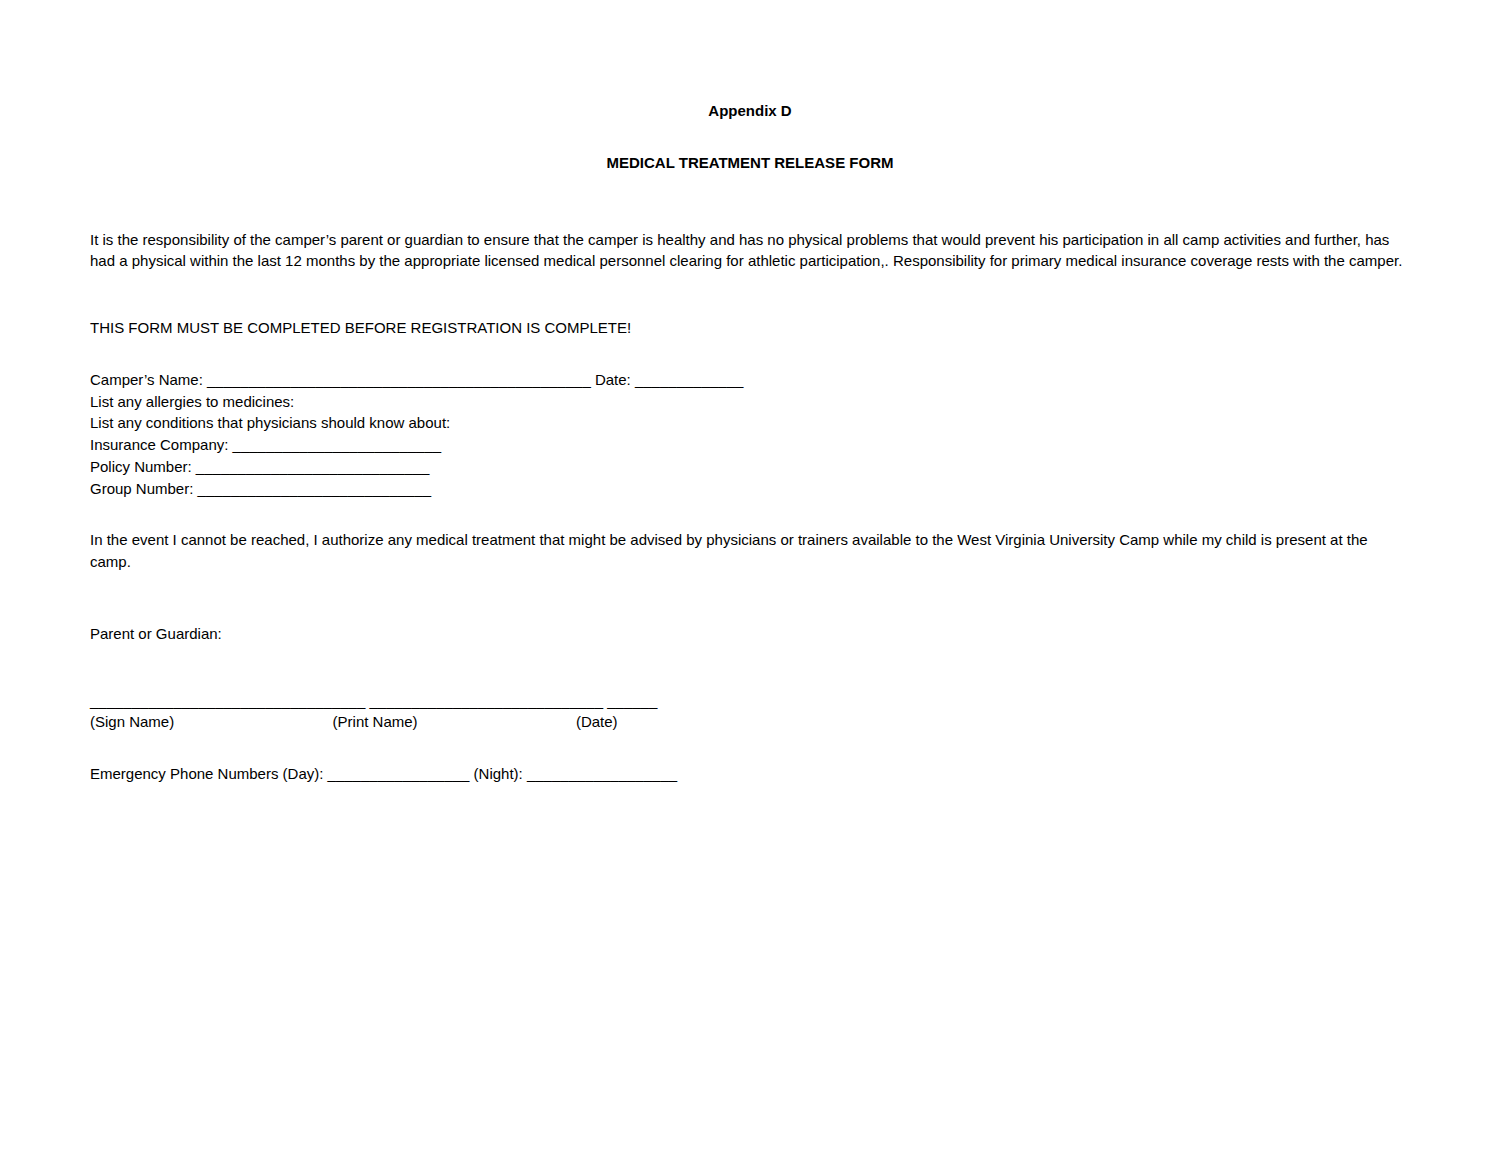Appendix D
MEDICAL TREATMENT RELEASE FORM
It is the responsibility of the camper’s parent or guardian to ensure that the camper is healthy and has no physical problems that would prevent his participation in all camp activities and further, has had a physical within the last 12 months by the appropriate licensed medical personnel clearing for athletic participation,. Responsibility for primary medical insurance coverage rests with the camper.
THIS FORM MUST BE COMPLETED BEFORE REGISTRATION IS COMPLETE!
Camper’s Name: ______________________________________________ Date: _____________
List any allergies to medicines:
List any conditions that physicians should know about:
Insurance Company: _________________________
Policy Number: ____________________________
Group Number: ____________________________
In the event I cannot be reached, I authorize any medical treatment that might be advised by physicians or trainers available to the West Virginia University Camp while my child is present at the camp.
Parent or Guardian:
_________________________________ ____________________________ ______
(Sign Name) (Print Name) (Date)
Emergency Phone Numbers (Day): _________________ (Night): __________________